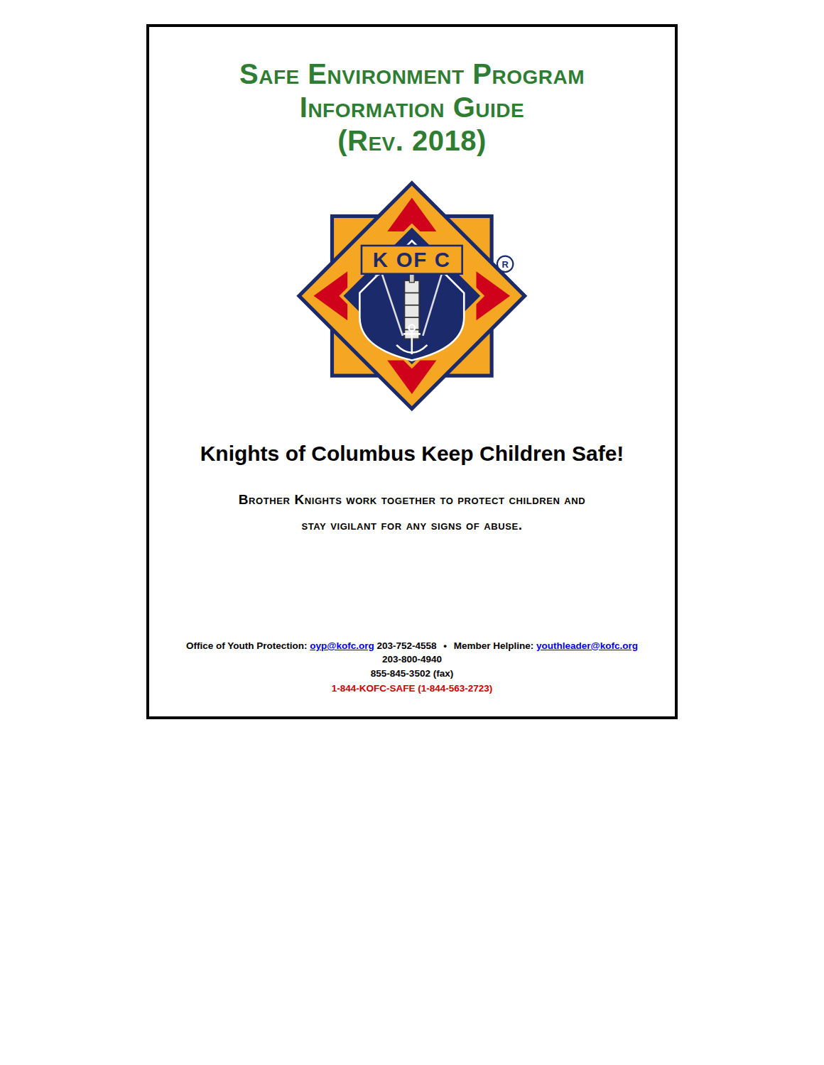Safe Environment Program Information Guide (Rev. 2018)
R K OF C
Knights of Columbus Keep Children Safe!
Brother Knights work together to protect children and
stay vigilant for any signs of abuse.
Office of Youth Protection: oyp@kofc.org 203-752-4558 • Member Helpline: youthleader@kofc.org 203-800-4940
855-845-3502 (fax)
1-844-KOFC-SAFE (1-844-563-2723)